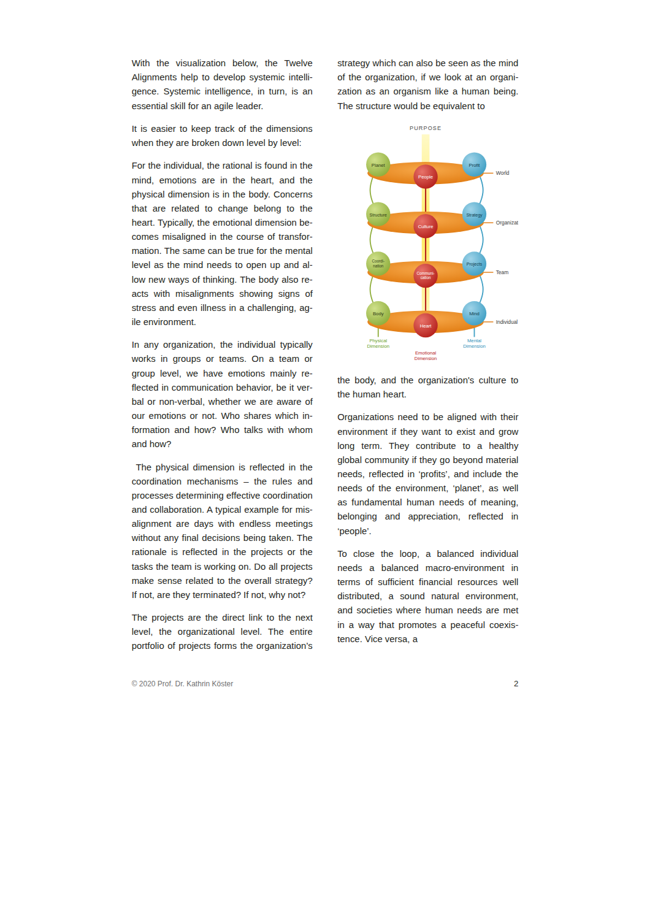With the visualization below, the Twelve Alignments help to develop systemic intelligence. Systemic intelligence, in turn, is an essential skill for an agile leader.
It is easier to keep track of the dimensions when they are broken down level by level:
For the individual, the rational is found in the mind, emotions are in the heart, and the physical dimension is in the body. Concerns that are related to change belong to the heart. Typically, the emotional dimension becomes misaligned in the course of transformation. The same can be true for the mental level as the mind needs to open up and allow new ways of thinking. The body also reacts with misalignments showing signs of stress and even illness in a challenging, agile environment.
In any organization, the individual typically works in groups or teams. On a team or group level, we have emotions mainly reflected in communication behavior, be it verbal or non-verbal, whether we are aware of our emotions or not. Who shares which information and how? Who talks with whom and how?
The physical dimension is reflected in the coordination mechanisms – the rules and processes determining effective coordination and collaboration. A typical example for misalignment are days with endless meetings without any final decisions being taken. The rationale is reflected in the projects or the tasks the team is working on. Do all projects make sense related to the overall strategy? If not, are they terminated? If not, why not?
The projects are the direct link to the next level, the organizational level. The entire portfolio of projects forms the organization’s strategy which can also be seen as the mind of the organization, if we look at an organization as an organism like a human being. The structure would be equivalent to
PURPOSE Planet Profit People World Structure Strategy Culture Organization Coordi- nation Projects Communi- cation Team Body Mind Heart Individual Physical Dimension Mental Dimension Emotional Dimension
the body, and the organization's culture to the human heart.
Organizations need to be aligned with their environment if they want to exist and grow long term. They contribute to a healthy global community if they go beyond material needs, reflected in ‘profits’, and include the needs of the environment, ‘planet’, as well as fundamental human needs of meaning, belonging and appreciation, reflected in ‘people’.
To close the loop, a balanced individual needs a balanced macro-environment in terms of sufficient financial resources well distributed, a sound natural environment, and societies where human needs are met in a way that promotes a peaceful coexistence. Vice versa, a
© 2020 Prof. Dr. Kathrin Köster 2